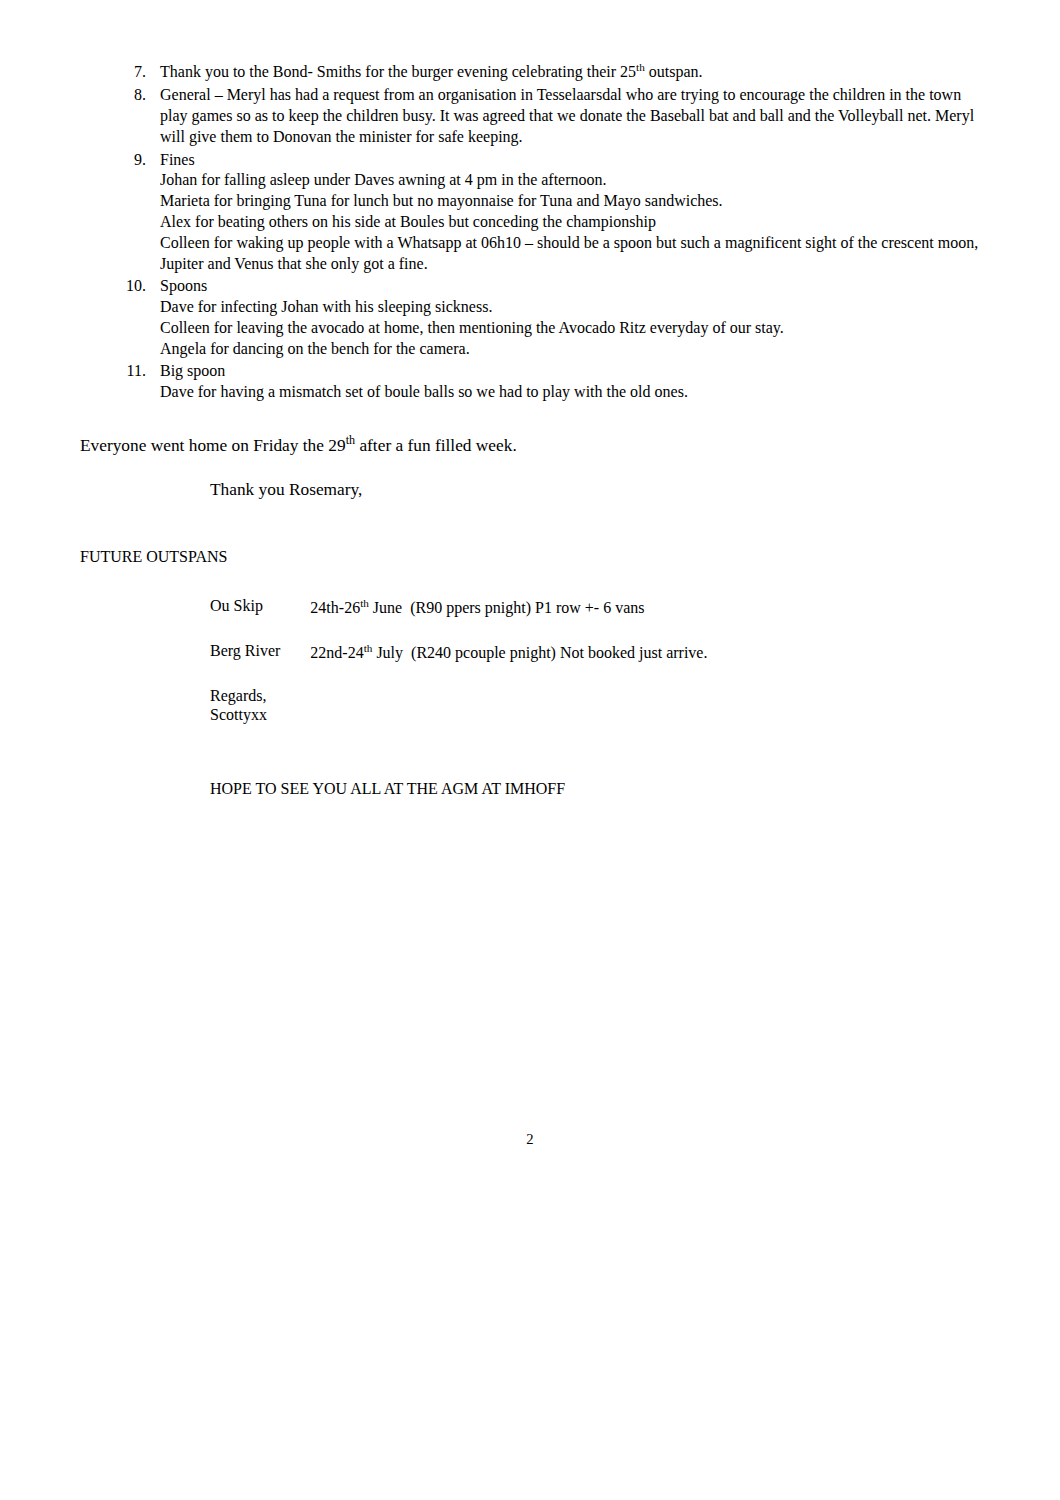Thank you to the Bond- Smiths for the burger evening celebrating their 25th outspan.
General – Meryl has had a request from an organisation in Tesselaarsdal who are trying to encourage the children in the town play games so as to keep the children busy. It was agreed that we donate the Baseball bat and ball and the Volleyball net. Meryl will give them to Donovan the minister for safe keeping.
Fines Johan for falling asleep under Daves awning at 4 pm in the afternoon. Marieta for bringing Tuna for lunch but no mayonnaise for Tuna and Mayo sandwiches. Alex for beating others on his side at Boules but conceding the championship Colleen for waking up people with a Whatsapp at 06h10 – should be a spoon but such a magnificent sight of the crescent moon, Jupiter and Venus that she only got a fine.
Spoons Dave for infecting Johan with his sleeping sickness. Colleen for leaving the avocado at home, then mentioning the Avocado Ritz everyday of our stay. Angela for dancing on the bench for the camera.
Big spoon Dave for having a mismatch set of boule balls so we had to play with the old ones.
Everyone went home on Friday the 29th after a fun filled week.
Thank you Rosemary,
FUTURE OUTSPANS
| Ou Skip | 24th-26 th June (R90 ppers pnight) P1 row +- 6 vans |
| Berg River | 22nd-24 th July (R240 pcouple pnight) Not booked just arrive. |
Regards,
Scottyxx
HOPE TO SEE YOU ALL AT THE AGM AT IMHOFF
2